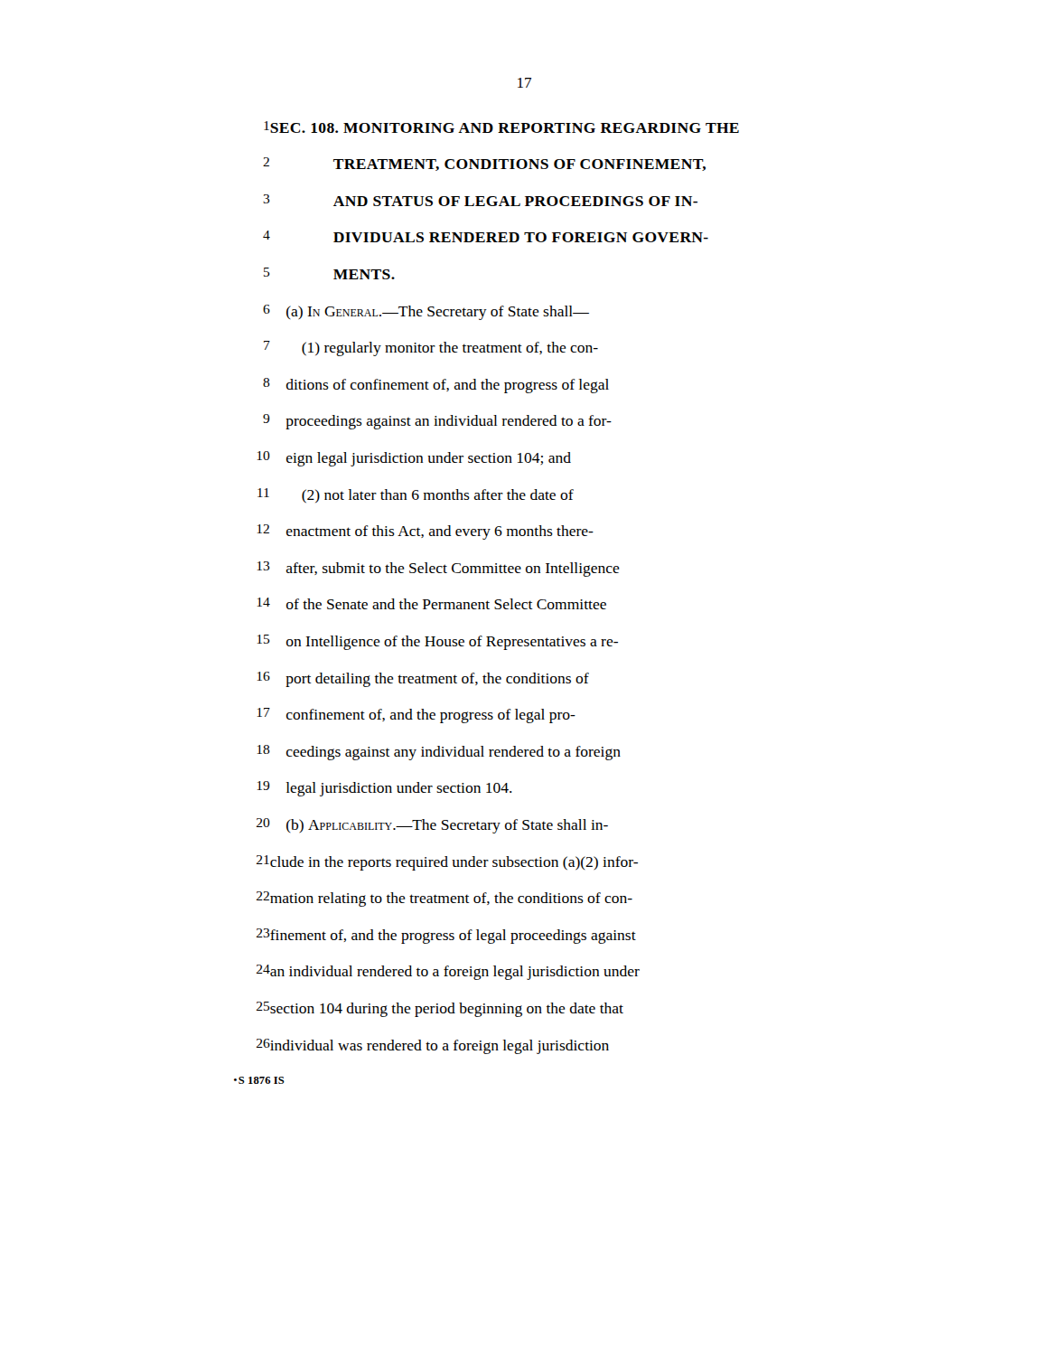17
| 1 | SEC. 108. MONITORING AND REPORTING REGARDING THE |
| 2 | TREATMENT, CONDITIONS OF CONFINEMENT, |
| 3 | AND STATUS OF LEGAL PROCEEDINGS OF IN- |
| 4 | DIVIDUALS RENDERED TO FOREIGN GOVERN- |
| 5 | MENTS. |
| 6 | (a) In General. —The Secretary of State shall— |
| 7 | (1) regularly monitor the treatment of, the con- |
| 8 | ditions of confinement of, and the progress of legal |
| 9 | proceedings against an individual rendered to a for- |
| 10 | eign legal jurisdiction under section 104; and |
| 11 | (2) not later than 6 months after the date of |
| 12 | enactment of this Act, and every 6 months there- |
| 13 | after, submit to the Select Committee on Intelligence |
| 14 | of the Senate and the Permanent Select Committee |
| 15 | on Intelligence of the House of Representatives a re- |
| 16 | port detailing the treatment of, the conditions of |
| 17 | confinement of, and the progress of legal pro- |
| 18 | ceedings against any individual rendered to a foreign |
| 19 | legal jurisdiction under section 104. |
| 20 | (b) Applicability. —The Secretary of State shall in- |
| 21 | clude in the reports required under subsection (a)(2) infor- |
| 22 | mation relating to the treatment of, the conditions of con- |
| 23 | finement of, and the progress of legal proceedings against |
| 24 | an individual rendered to a foreign legal jurisdiction under |
| 25 | section 104 during the period beginning on the date that |
| 26 | individual was rendered to a foreign legal jurisdiction |
•S 1876 IS